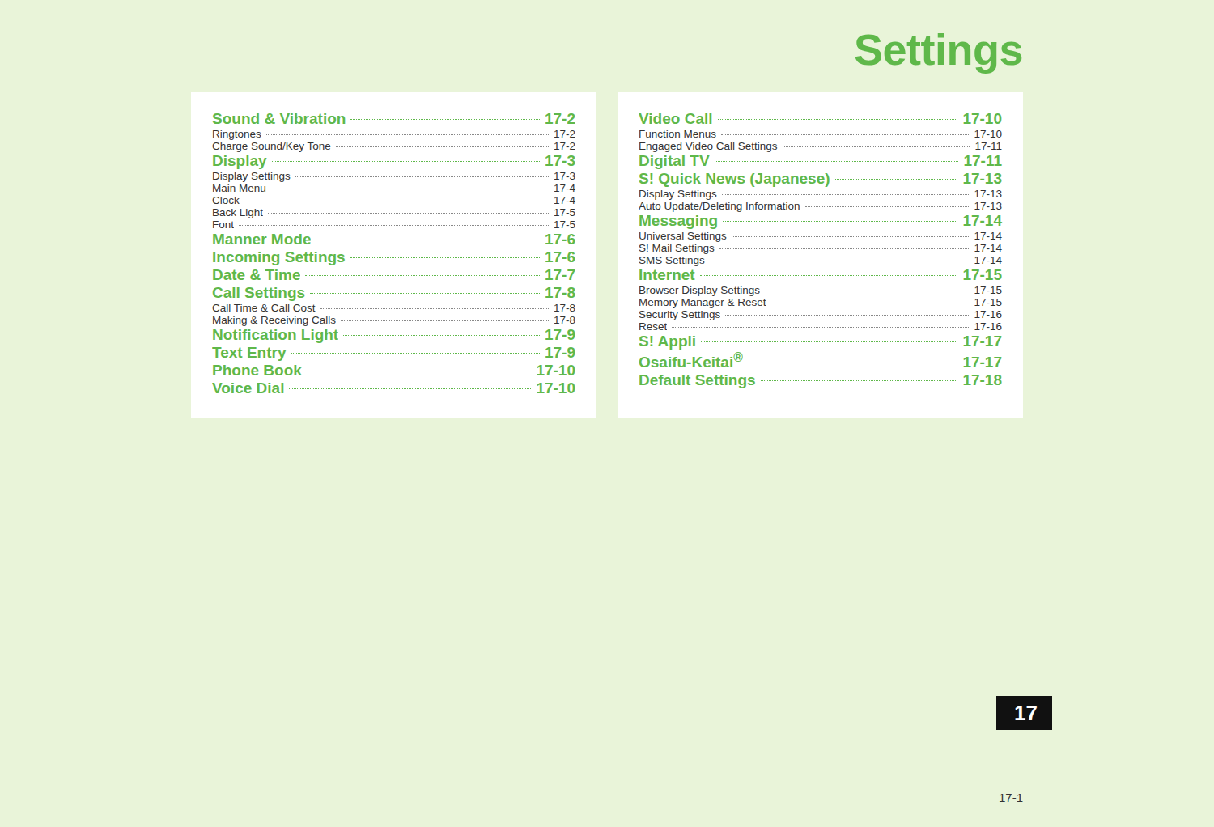Settings
Sound & Vibration 17-2
Ringtones 17-2
Charge Sound/Key Tone 17-2
Display 17-3
Display Settings 17-3
Main Menu 17-4
Clock 17-4
Back Light 17-5
Font 17-5
Manner Mode 17-6
Incoming Settings 17-6
Date & Time 17-7
Call Settings 17-8
Call Time & Call Cost 17-8
Making & Receiving Calls 17-8
Notification Light 17-9
Text Entry 17-9
Phone Book 17-10
Voice Dial 17-10
Video Call 17-10
Function Menus 17-10
Engaged Video Call Settings 17-11
Digital TV 17-11
S! Quick News (Japanese) 17-13
Display Settings 17-13
Auto Update/Deleting Information 17-13
Messaging 17-14
Universal Settings 17-14
S! Mail Settings 17-14
SMS Settings 17-14
Internet 17-15
Browser Display Settings 17-15
Memory Manager & Reset 17-15
Security Settings 17-16
Reset 17-16
S! Appli 17-17
Osaifu-Keitai® 17-17
Default Settings 17-18
17
17-1